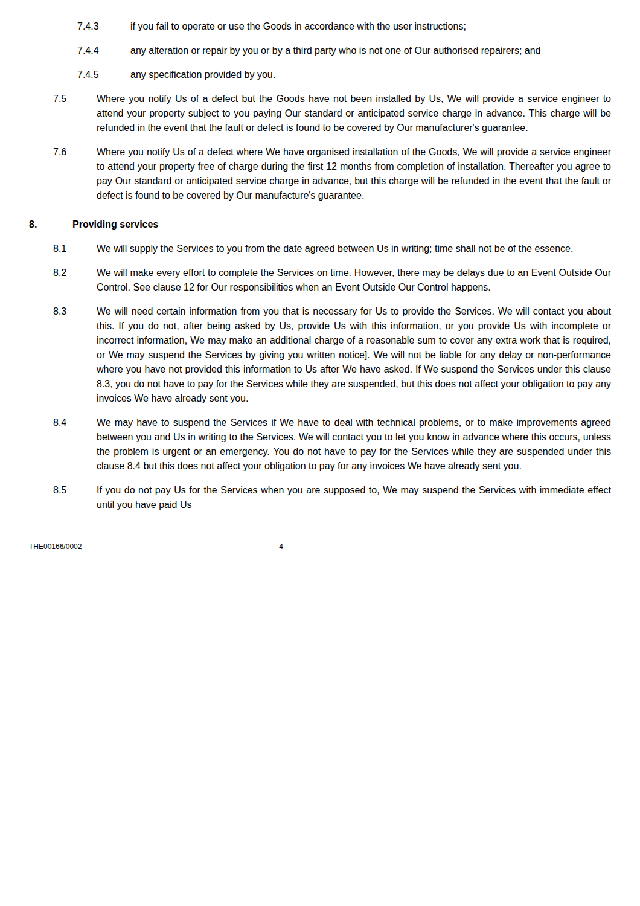7.4.3
if you fail to operate or use the Goods in accordance with the user instructions;
7.4.4
any alteration or repair by you or by a third party who is not one of Our authorised repairers; and
7.4.5
any specification provided by you.
7.5
Where you notify Us of a defect but the Goods have not been installed by Us, We will provide a service engineer to attend your property subject to you paying Our standard or anticipated service charge in advance. This charge will be refunded in the event that the fault or defect is found to be covered by Our manufacturer's guarantee.
7.6
Where you notify Us of a defect where We have organised installation of the Goods, We will provide a service engineer to attend your property free of charge during the first 12 months from completion of installation. Thereafter you agree to pay Our standard or anticipated service charge in advance, but this charge will be refunded in the event that the fault or defect is found to be covered by Our manufacture's guarantee.
8. Providing services
8.1
We will supply the Services to you from the date agreed between Us in writing; time shall not be of the essence.
8.2
We will make every effort to complete the Services on time. However, there may be delays due to an Event Outside Our Control. See clause 12 for Our responsibilities when an Event Outside Our Control happens.
8.3
We will need certain information from you that is necessary for Us to provide the Services. We will contact you about this. If you do not, after being asked by Us, provide Us with this information, or you provide Us with incomplete or incorrect information, We may make an additional charge of a reasonable sum to cover any extra work that is required, or We may suspend the Services by giving you written notice]. We will not be liable for any delay or non-performance where you have not provided this information to Us after We have asked. If We suspend the Services under this clause 8.3, you do not have to pay for the Services while they are suspended, but this does not affect your obligation to pay any invoices We have already sent you.
8.4
We may have to suspend the Services if We have to deal with technical problems, or to make improvements agreed between you and Us in writing to the Services. We will contact you to let you know in advance where this occurs, unless the problem is urgent or an emergency. You do not have to pay for the Services while they are suspended under this clause 8.4 but this does not affect your obligation to pay for any invoices We have already sent you.
8.5
If you do not pay Us for the Services when you are supposed to, We may suspend the Services with immediate effect until you have paid Us
THE00166/0002 4